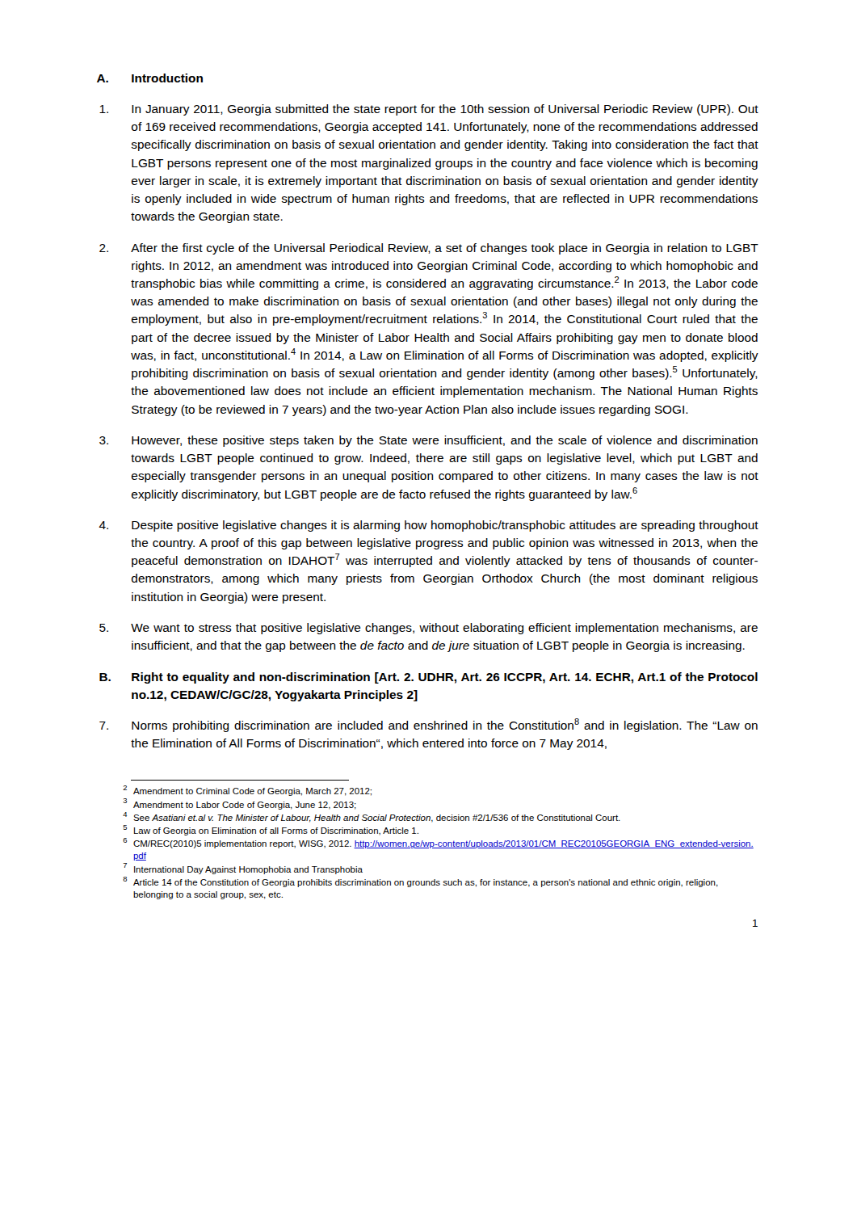A. Introduction
In January 2011, Georgia submitted the state report for the 10th session of Universal Periodic Review (UPR). Out of 169 received recommendations, Georgia accepted 141. Unfortunately, none of the recommendations addressed specifically discrimination on basis of sexual orientation and gender identity. Taking into consideration the fact that LGBT persons represent one of the most marginalized groups in the country and face violence which is becoming ever larger in scale, it is extremely important that discrimination on basis of sexual orientation and gender identity is openly included in wide spectrum of human rights and freedoms, that are reflected in UPR recommendations towards the Georgian state.
After the first cycle of the Universal Periodical Review, a set of changes took place in Georgia in relation to LGBT rights. In 2012, an amendment was introduced into Georgian Criminal Code, according to which homophobic and transphobic bias while committing a crime, is considered an aggravating circumstance.2 In 2013, the Labor code was amended to make discrimination on basis of sexual orientation (and other bases) illegal not only during the employment, but also in pre-employment/recruitment relations.3 In 2014, the Constitutional Court ruled that the part of the decree issued by the Minister of Labor Health and Social Affairs prohibiting gay men to donate blood was, in fact, unconstitutional.4 In 2014, a Law on Elimination of all Forms of Discrimination was adopted, explicitly prohibiting discrimination on basis of sexual orientation and gender identity (among other bases).5 Unfortunately, the abovementioned law does not include an efficient implementation mechanism. The National Human Rights Strategy (to be reviewed in 7 years) and the two-year Action Plan also include issues regarding SOGI.
However, these positive steps taken by the State were insufficient, and the scale of violence and discrimination towards LGBT people continued to grow. Indeed, there are still gaps on legislative level, which put LGBT and especially transgender persons in an unequal position compared to other citizens. In many cases the law is not explicitly discriminatory, but LGBT people are de facto refused the rights guaranteed by law.6
Despite positive legislative changes it is alarming how homophobic/transphobic attitudes are spreading throughout the country. A proof of this gap between legislative progress and public opinion was witnessed in 2013, when the peaceful demonstration on IDAHOT7 was interrupted and violently attacked by tens of thousands of counter-demonstrators, among which many priests from Georgian Orthodox Church (the most dominant religious institution in Georgia) were present.
We want to stress that positive legislative changes, without elaborating efficient implementation mechanisms, are insufficient, and that the gap between the de facto and de jure situation of LGBT people in Georgia is increasing.
B. Right to equality and non-discrimination [Art. 2. UDHR, Art. 26 ICCPR, Art. 14. ECHR, Art.1 of the Protocol no.12, CEDAW/C/GC/28, Yogyakarta Principles 2]
Norms prohibiting discrimination are included and enshrined in the Constitution8 and in legislation. The “Law on the Elimination of All Forms of Discrimination“, which entered into force on 7 May 2014,
Amendment to Criminal Code of Georgia, March 27, 2012;
Amendment to Labor Code of Georgia, June 12, 2013;
See Asatiani et.al v. The Minister of Labour, Health and Social Protection, decision #2/1/536 of the Constitutional Court.
Law of Georgia on Elimination of all Forms of Discrimination, Article 1.
CM/REC(2010)5 implementation report, WISG, 2012. http://women.ge/wp-content/uploads/2013/01/CM_REC20105GEORGIA_ENG_extended-version.pdf
International Day Against Homophobia and Transphobia
Article 14 of the Constitution of Georgia prohibits discrimination on grounds such as, for instance, a person's national and ethnic origin, religion, belonging to a social group, sex, etc.
1